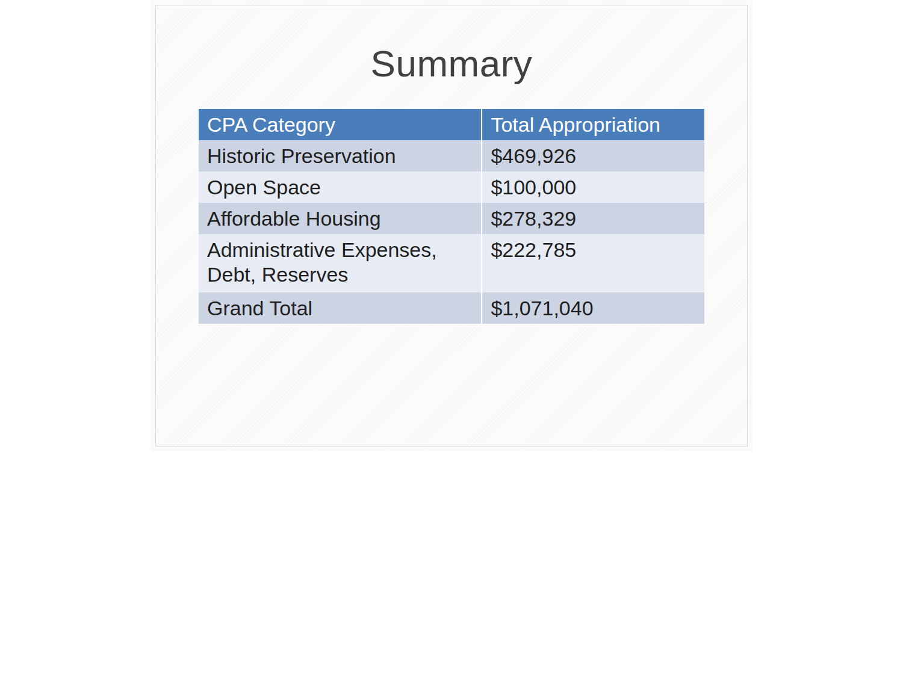Summary
| CPA Category | Total Appropriation |
| --- | --- |
| Historic Preservation | $469,926 |
| Open Space | $100,000 |
| Affordable Housing | $278,329 |
| Administrative Expenses, Debt, Reserves | $222,785 |
| Grand Total | $1,071,040 |